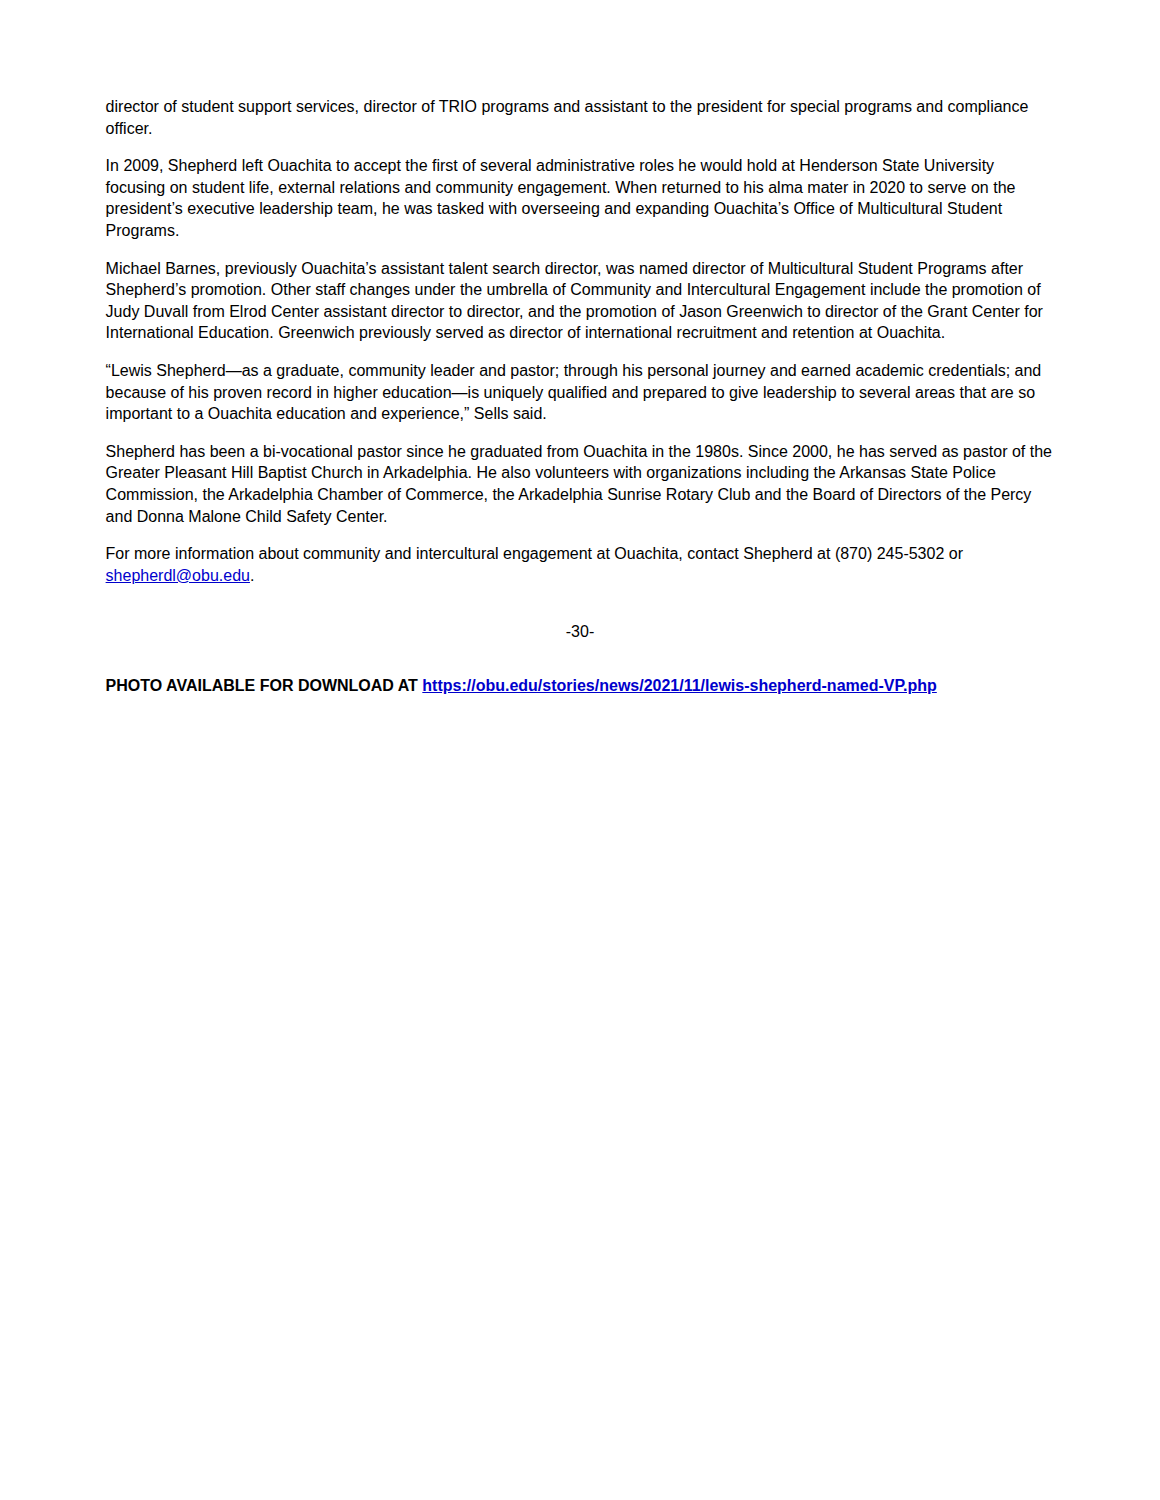director of student support services, director of TRIO programs and assistant to the president for special programs and compliance officer.
In 2009, Shepherd left Ouachita to accept the first of several administrative roles he would hold at Henderson State University focusing on student life, external relations and community engagement. When returned to his alma mater in 2020 to serve on the president’s executive leadership team, he was tasked with overseeing and expanding Ouachita’s Office of Multicultural Student Programs.
Michael Barnes, previously Ouachita’s assistant talent search director, was named director of Multicultural Student Programs after Shepherd’s promotion. Other staff changes under the umbrella of Community and Intercultural Engagement include the promotion of Judy Duvall from Elrod Center assistant director to director, and the promotion of Jason Greenwich to director of the Grant Center for International Education. Greenwich previously served as director of international recruitment and retention at Ouachita.
“Lewis Shepherd—as a graduate, community leader and pastor; through his personal journey and earned academic credentials; and because of his proven record in higher education—is uniquely qualified and prepared to give leadership to several areas that are so important to a Ouachita education and experience,” Sells said.
Shepherd has been a bi-vocational pastor since he graduated from Ouachita in the 1980s. Since 2000, he has served as pastor of the Greater Pleasant Hill Baptist Church in Arkadelphia. He also volunteers with organizations including the Arkansas State Police Commission, the Arkadelphia Chamber of Commerce, the Arkadelphia Sunrise Rotary Club and the Board of Directors of the Percy and Donna Malone Child Safety Center.
For more information about community and intercultural engagement at Ouachita, contact Shepherd at (870) 245-5302 or shepherdl@obu.edu.
-30-
PHOTO AVAILABLE FOR DOWNLOAD AT https://obu.edu/stories/news/2021/11/lewis-shepherd-named-VP.php